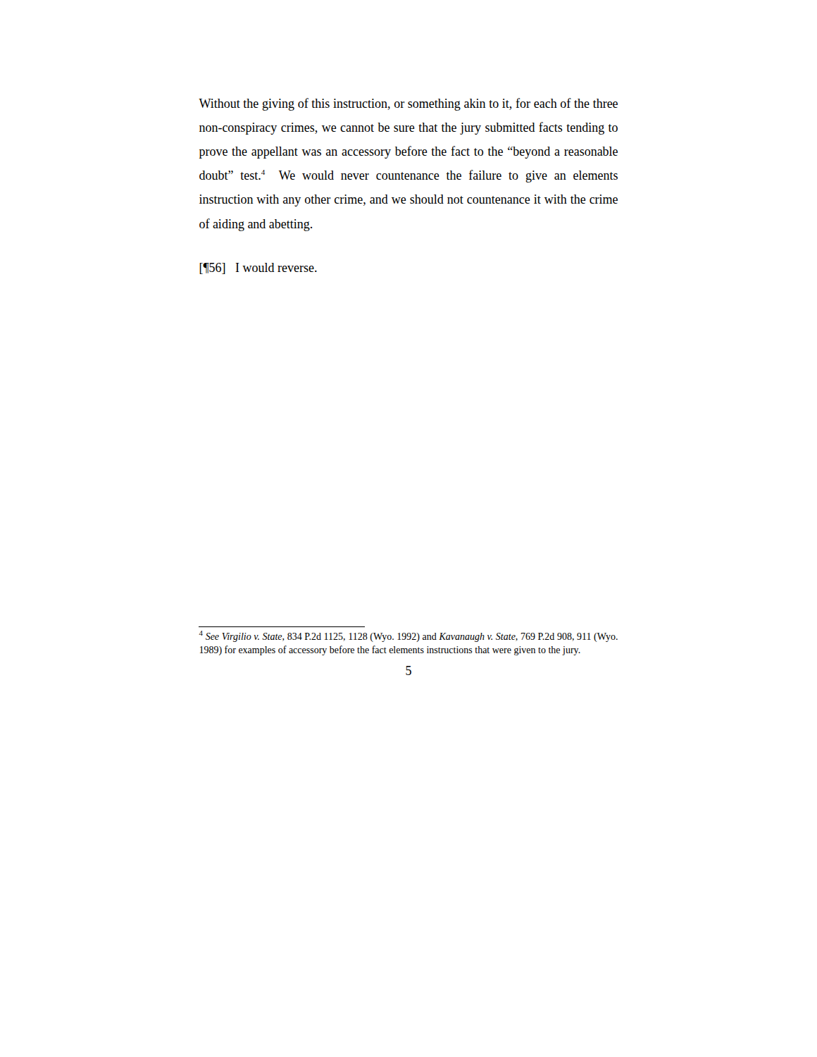Without the giving of this instruction, or something akin to it, for each of the three non-conspiracy crimes, we cannot be sure that the jury submitted facts tending to prove the appellant was an accessory before the fact to the “beyond a reasonable doubt” test.4 We would never countenance the failure to give an elements instruction with any other crime, and we should not countenance it with the crime of aiding and abetting.
[¶56] I would reverse.
4 See Virgilio v. State, 834 P.2d 1125, 1128 (Wyo. 1992) and Kavanaugh v. State, 769 P.2d 908, 911 (Wyo. 1989) for examples of accessory before the fact elements instructions that were given to the jury.
5